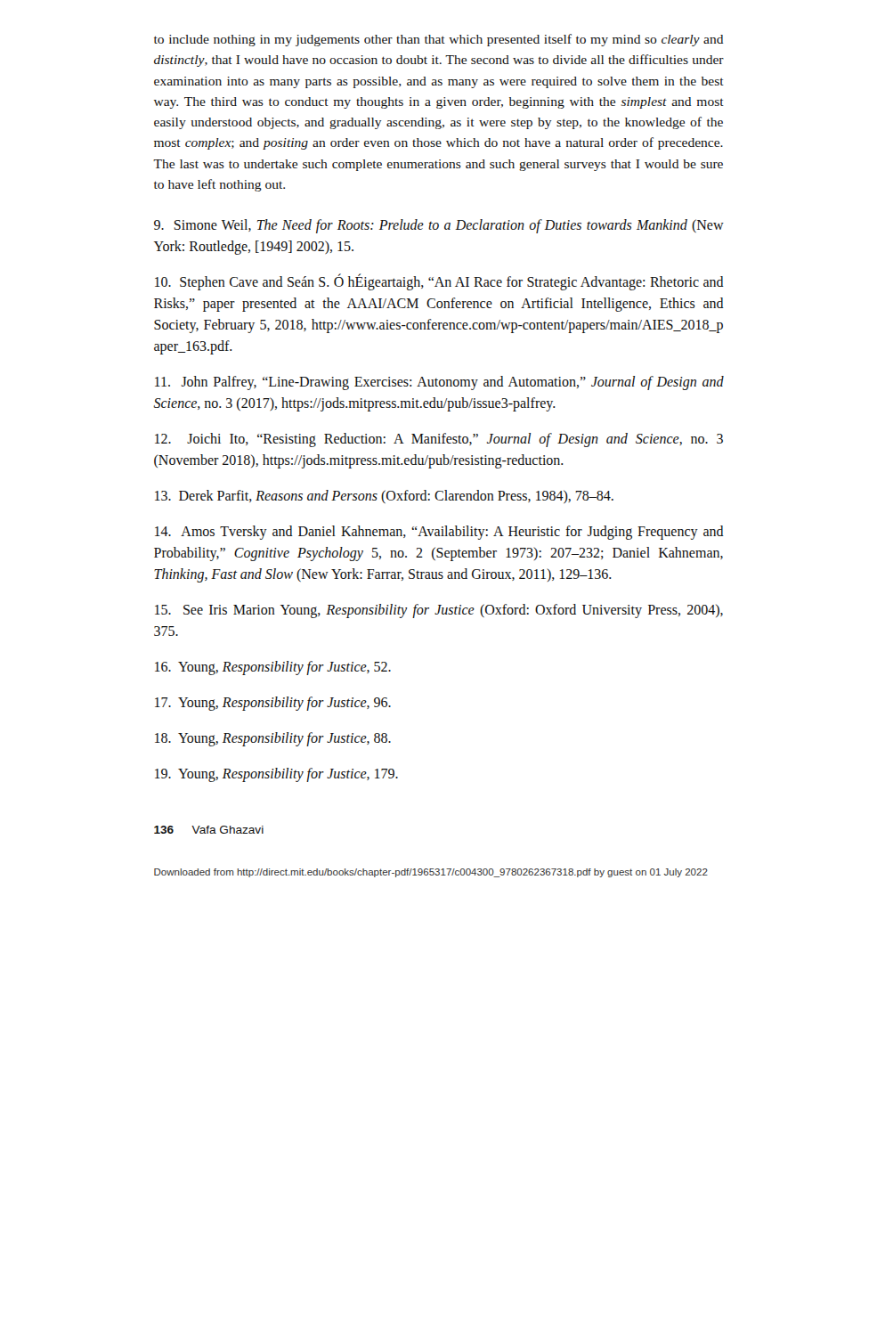to include nothing in my judgements other than that which presented itself to my mind so clearly and distinctly, that I would have no occasion to doubt it. The second was to divide all the difficulties under examination into as many parts as possible, and as many as were required to solve them in the best way. The third was to conduct my thoughts in a given order, beginning with the simplest and most easily understood objects, and gradually ascending, as it were step by step, to the knowledge of the most complex; and positing an order even on those which do not have a natural order of precedence. The last was to undertake such complete enumerations and such general surveys that I would be sure to have left nothing out.
9. Simone Weil, The Need for Roots: Prelude to a Declaration of Duties towards Mankind (New York: Routledge, [1949] 2002), 15.
10. Stephen Cave and Seán S. Ó hÉigeartaigh, “An AI Race for Strategic Advantage: Rhetoric and Risks,” paper presented at the AAAI/ACM Conference on Artificial Intelligence, Ethics and Society, February 5, 2018, http://www.aies-conference.com/wp-content/papers/main/AIES_2018_paper_163.pdf.
11. John Palfrey, “Line-Drawing Exercises: Autonomy and Automation,” Journal of Design and Science, no. 3 (2017), https://jods.mitpress.mit.edu/pub/issue3-palfrey.
12. Joichi Ito, “Resisting Reduction: A Manifesto,” Journal of Design and Science, no. 3 (November 2018), https://jods.mitpress.mit.edu/pub/resisting-reduction.
13. Derek Parfit, Reasons and Persons (Oxford: Clarendon Press, 1984), 78–84.
14. Amos Tversky and Daniel Kahneman, “Availability: A Heuristic for Judging Frequency and Probability,” Cognitive Psychology 5, no. 2 (September 1973): 207–232; Daniel Kahneman, Thinking, Fast and Slow (New York: Farrar, Straus and Giroux, 2011), 129–136.
15. See Iris Marion Young, Responsibility for Justice (Oxford: Oxford University Press, 2004), 375.
16. Young, Responsibility for Justice, 52.
17. Young, Responsibility for Justice, 96.
18. Young, Responsibility for Justice, 88.
19. Young, Responsibility for Justice, 179.
136 Vafa Ghazavi
Downloaded from http://direct.mit.edu/books/chapter-pdf/1965317/c004300_9780262367318.pdf by guest on 01 July 2022